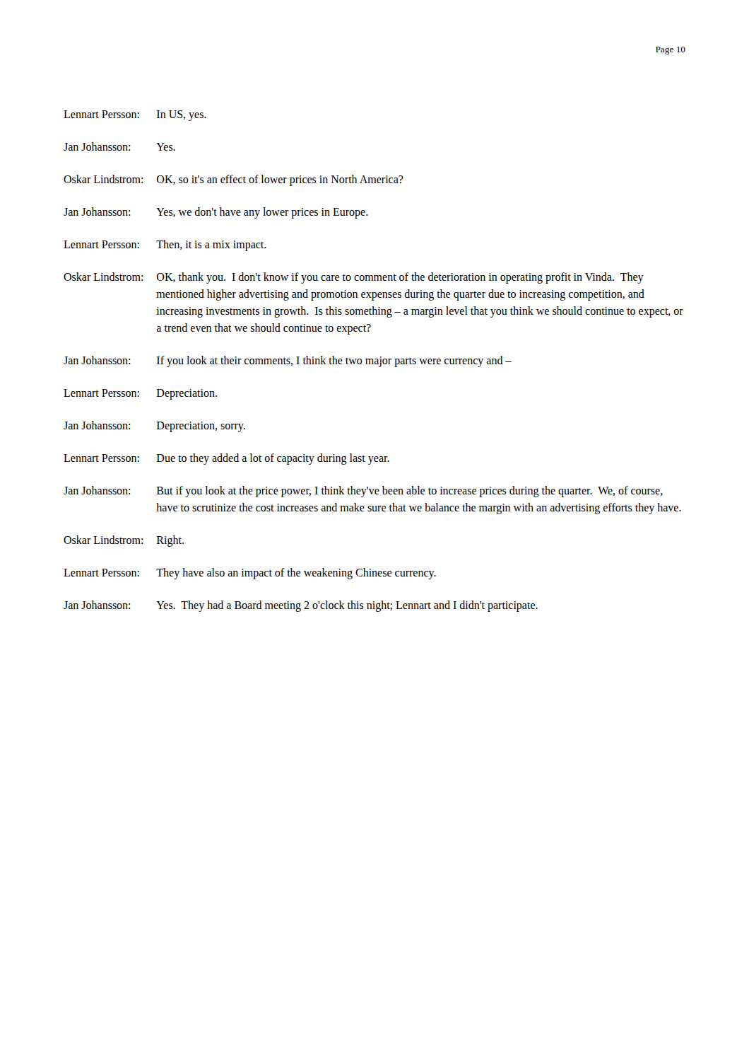Page 10
Lennart Persson:
In US, yes.
Jan Johansson:
Yes.
Oskar Lindstrom:
OK, so it's an effect of lower prices in North America?
Jan Johansson:
Yes, we don't have any lower prices in Europe.
Lennart Persson:
Then, it is a mix impact.
Oskar Lindstrom:
OK, thank you. I don't know if you care to comment of the deterioration in operating profit in Vinda. They mentioned higher advertising and promotion expenses during the quarter due to increasing competition, and increasing investments in growth. Is this something – a margin level that you think we should continue to expect, or a trend even that we should continue to expect?
Jan Johansson:
If you look at their comments, I think the two major parts were currency and –
Lennart Persson:
Depreciation.
Jan Johansson:
Depreciation, sorry.
Lennart Persson:
Due to they added a lot of capacity during last year.
Jan Johansson:
But if you look at the price power, I think they've been able to increase prices during the quarter. We, of course, have to scrutinize the cost increases and make sure that we balance the margin with an advertising efforts they have.
Oskar Lindstrom:
Right.
Lennart Persson:
They have also an impact of the weakening Chinese currency.
Jan Johansson:
Yes. They had a Board meeting 2 o'clock this night; Lennart and I didn't participate.